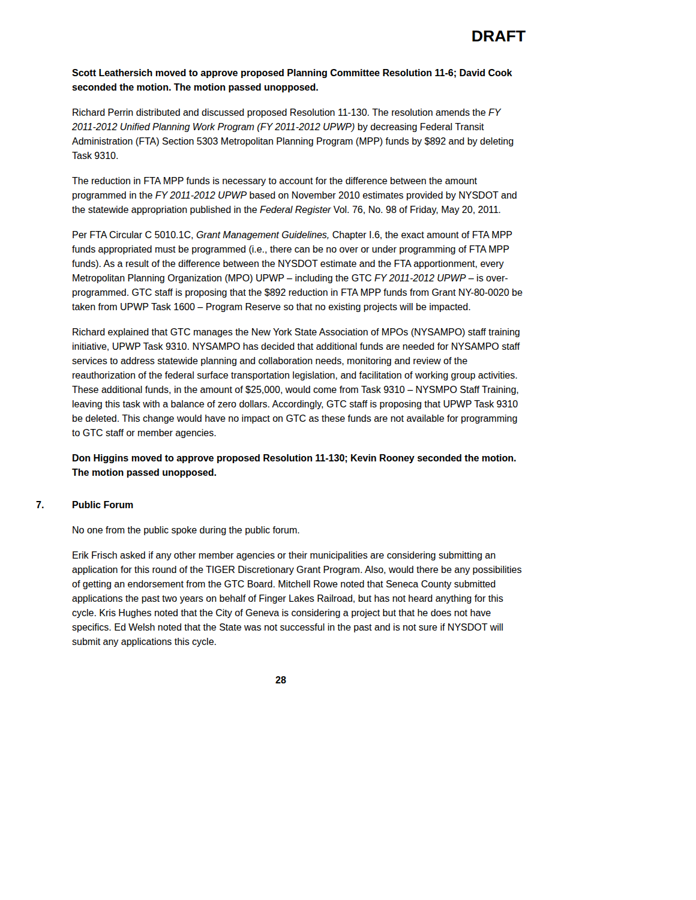DRAFT
Scott Leathersich moved to approve proposed Planning Committee Resolution 11-6; David Cook seconded the motion. The motion passed unopposed.
Richard Perrin distributed and discussed proposed Resolution 11-130. The resolution amends the FY 2011-2012 Unified Planning Work Program (FY 2011-2012 UPWP) by decreasing Federal Transit Administration (FTA) Section 5303 Metropolitan Planning Program (MPP) funds by $892 and by deleting Task 9310.
The reduction in FTA MPP funds is necessary to account for the difference between the amount programmed in the FY 2011-2012 UPWP based on November 2010 estimates provided by NYSDOT and the statewide appropriation published in the Federal Register Vol. 76, No. 98 of Friday, May 20, 2011.
Per FTA Circular C 5010.1C, Grant Management Guidelines, Chapter I.6, the exact amount of FTA MPP funds appropriated must be programmed (i.e., there can be no over or under programming of FTA MPP funds). As a result of the difference between the NYSDOT estimate and the FTA apportionment, every Metropolitan Planning Organization (MPO) UPWP – including the GTC FY 2011-2012 UPWP – is over-programmed. GTC staff is proposing that the $892 reduction in FTA MPP funds from Grant NY-80-0020 be taken from UPWP Task 1600 – Program Reserve so that no existing projects will be impacted.
Richard explained that GTC manages the New York State Association of MPOs (NYSAMPO) staff training initiative, UPWP Task 9310. NYSAMPO has decided that additional funds are needed for NYSAMPO staff services to address statewide planning and collaboration needs, monitoring and review of the reauthorization of the federal surface transportation legislation, and facilitation of working group activities. These additional funds, in the amount of $25,000, would come from Task 9310 – NYSMPO Staff Training, leaving this task with a balance of zero dollars. Accordingly, GTC staff is proposing that UPWP Task 9310 be deleted. This change would have no impact on GTC as these funds are not available for programming to GTC staff or member agencies.
Don Higgins moved to approve proposed Resolution 11-130; Kevin Rooney seconded the motion. The motion passed unopposed.
7.
Public Forum
No one from the public spoke during the public forum.
Erik Frisch asked if any other member agencies or their municipalities are considering submitting an application for this round of the TIGER Discretionary Grant Program. Also, would there be any possibilities of getting an endorsement from the GTC Board. Mitchell Rowe noted that Seneca County submitted applications the past two years on behalf of Finger Lakes Railroad, but has not heard anything for this cycle. Kris Hughes noted that the City of Geneva is considering a project but that he does not have specifics. Ed Welsh noted that the State was not successful in the past and is not sure if NYSDOT will submit any applications this cycle.
28